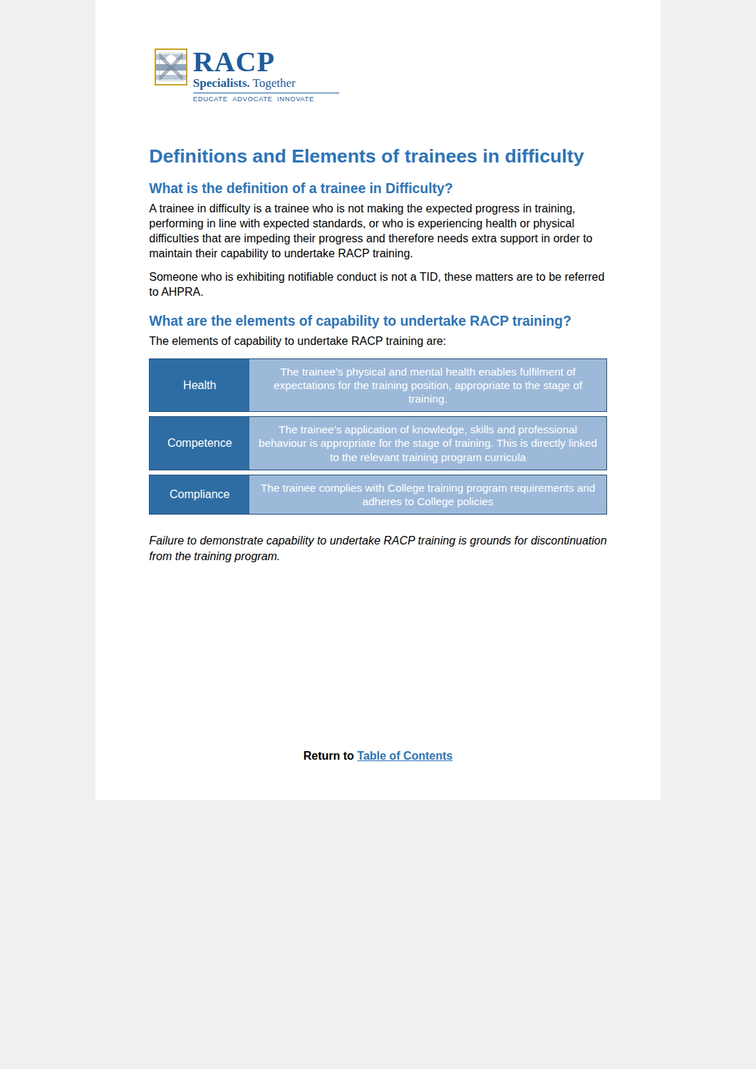RACP Specialists. Together EDUCATE ADVOCATE INNOVATE
Definitions and Elements of trainees in difficulty
What is the definition of a trainee in Difficulty?
A trainee in difficulty is a trainee who is not making the expected progress in training, performing in line with expected standards, or who is experiencing health or physical difficulties that are impeding their progress and therefore needs extra support in order to maintain their capability to undertake RACP training.
Someone who is exhibiting notifiable conduct is not a TID, these matters are to be referred to AHPRA.
What are the elements of capability to undertake RACP training?
The elements of capability to undertake RACP training are:
Health
The trainee’s physical and mental health enables fulfilment of expectations for the training position, appropriate to the stage of training.
Competence
The trainee’s application of knowledge, skills and professional behaviour is appropriate for the stage of training. This is directly linked to the relevant training program curricula
Compliance
The trainee complies with College training program requirements and adheres to College policies
Failure to demonstrate capability to undertake RACP training is grounds for discontinuation from the training program.
Return to Table of Contents